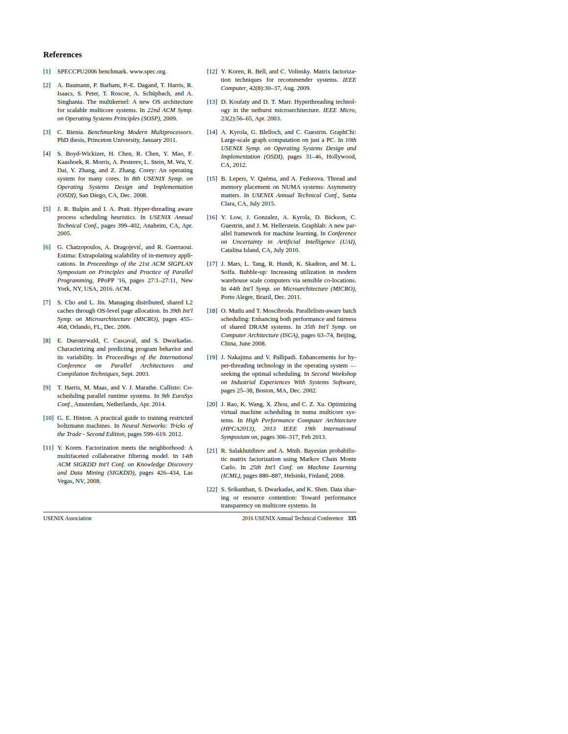References
[1] SPECCPU2006 benchmark. www.spec.org.
[2] A. Baumann, P. Barham, P.-E. Dagand, T. Harris, R. Isaacs, S. Peter, T. Roscoe, A. Schüpbach, and A. Singhania. The multikernel: A new OS architecture for scalable multicore systems. In 22nd ACM Symp. on Operating Systems Principles (SOSP), 2009.
[3] C. Bienia. Benchmarking Modern Multiprocessors. PhD thesis, Princeton University, January 2011.
[4] S. Boyd-Wickizer, H. Chen, R. Chen, Y. Mao, F. Kaashoek, R. Morris, A. Pesterev, L. Stein, M. Wu, Y. Dai, Y. Zhang, and Z. Zhang. Corey: An operating system for many cores. In 8th USENIX Symp. on Operating Systems Design and Implementation (OSDI), San Diego, CA, Dec. 2008.
[5] J. R. Bulpin and I. A. Pratt. Hyper-threading aware process scheduling heuristics. In USENIX Annual Technical Conf., pages 399–402, Anaheim, CA, Apr. 2005.
[6] G. Chatzopoulos, A. Dragojević, and R. Guerraoui. Estima: Extrapolating scalability of in-memory applications. In Proceedings of the 21st ACM SIGPLAN Symposium on Principles and Practice of Parallel Programming, PPoPP '16, pages 27:1–27:11, New York, NY, USA, 2016. ACM.
[7] S. Cho and L. Jin. Managing distributed, shared L2 caches through OS-level page allocation. In 39th Int'l Symp. on Microarchitecture (MICRO), pages 455–468, Orlando, FL, Dec. 2006.
[8] E. Duesterwald, C. Cascaval, and S. Dwarkadas. Characterizing and predicting program behavior and its variability. In Proceedings of the International Conference on Parallel Architectures and Compilation Techniques, Sept. 2003.
[9] T. Harris, M. Maas, and V. J. Marathe. Callisto: Co-scheduling parallel runtime systems. In 9th EuroSys Conf., Amsterdam, Netherlands, Apr. 2014.
[10] G. E. Hinton. A practical guide to training restricted boltzmann machines. In Neural Networks: Tricks of the Trade - Second Edition, pages 599–619. 2012.
[11] Y. Koren. Factorization meets the neighborhood: A multifaceted collaborative filtering model. In 14th ACM SIGKDD Int'l Conf. on Knowledge Discovery and Data Mining (SIGKDD), pages 426–434, Las Vegas, NV, 2008.
[12] Y. Koren, R. Bell, and C. Volinsky. Matrix factorization techniques for recommender systems. IEEE Computer, 42(8):30–37, Aug. 2009.
[13] D. Koufaty and D. T. Marr. Hyperthreading technology in the netburst microarchitecture. IEEE Micro, 23(2):56–65, Apr. 2003.
[14] A. Kyrola, G. Blelloch, and C. Guestrin. GraphChi: Large-scale graph computation on just a PC. In 10th USENIX Symp. on Operating Systems Design and Implementation (OSDI), pages 31–46, Hollywood, CA, 2012.
[15] B. Lepers, V. Quéma, and A. Fedorova. Thread and memory placement on NUMA systems: Asymmetry matters. In USENIX Annual Technical Conf., Santa Clara, CA, July 2015.
[16] Y. Low, J. Gonzalez, A. Kyrola, D. Bickson, C. Guestrin, and J. M. Hellerstein. Graphlab: A new parallel framework for machine learning. In Conference on Uncertainty in Artificial Intelligence (UAI), Catalina Island, CA, July 2010.
[17] J. Mars, L. Tang, R. Hundt, K. Skadron, and M. L. Soffa. Bubble-up: Increasing utilization in modern warehouse scale computers via sensible co-locations. In 44th Int'l Symp. on Microarchitecture (MICRO), Porto Alegre, Brazil, Dec. 2011.
[18] O. Mutlu and T. Moscibroda. Parallelism-aware batch scheduling: Enhancing both performance and fairness of shared DRAM systems. In 35th Int'l Symp. on Computer Architecture (ISCA), pages 63–74, Beijing, China, June 2008.
[19] J. Nakajima and V. Pallipadi. Enhancements for hyper-threading technology in the operating system — seeking the optimal scheduling. In Second Workshop on Industrial Experiences With Systems Software, pages 25–38, Boston, MA, Dec. 2002.
[20] J. Rao, K. Wang, X. Zhou, and C. Z. Xu. Optimizing virtual machine scheduling in numa multicore systems. In High Performance Computer Architecture (HPCA2013), 2013 IEEE 19th International Symposium on, pages 306–317, Feb 2013.
[21] R. Salakhutdinov and A. Mnih. Bayesian probabilistic matrix factorization using Markov Chain Monte Carlo. In 25th Int'l Conf. on Machine Learning (ICML), pages 880–887, Helsinki, Finland, 2008.
[22] S. Srikanthan, S. Dwarkadas, and K. Shen. Data sharing or resource contention: Toward performance transparency on multicore systems. In
USENIX Association
2016 USENIX Annual Technical Conference335